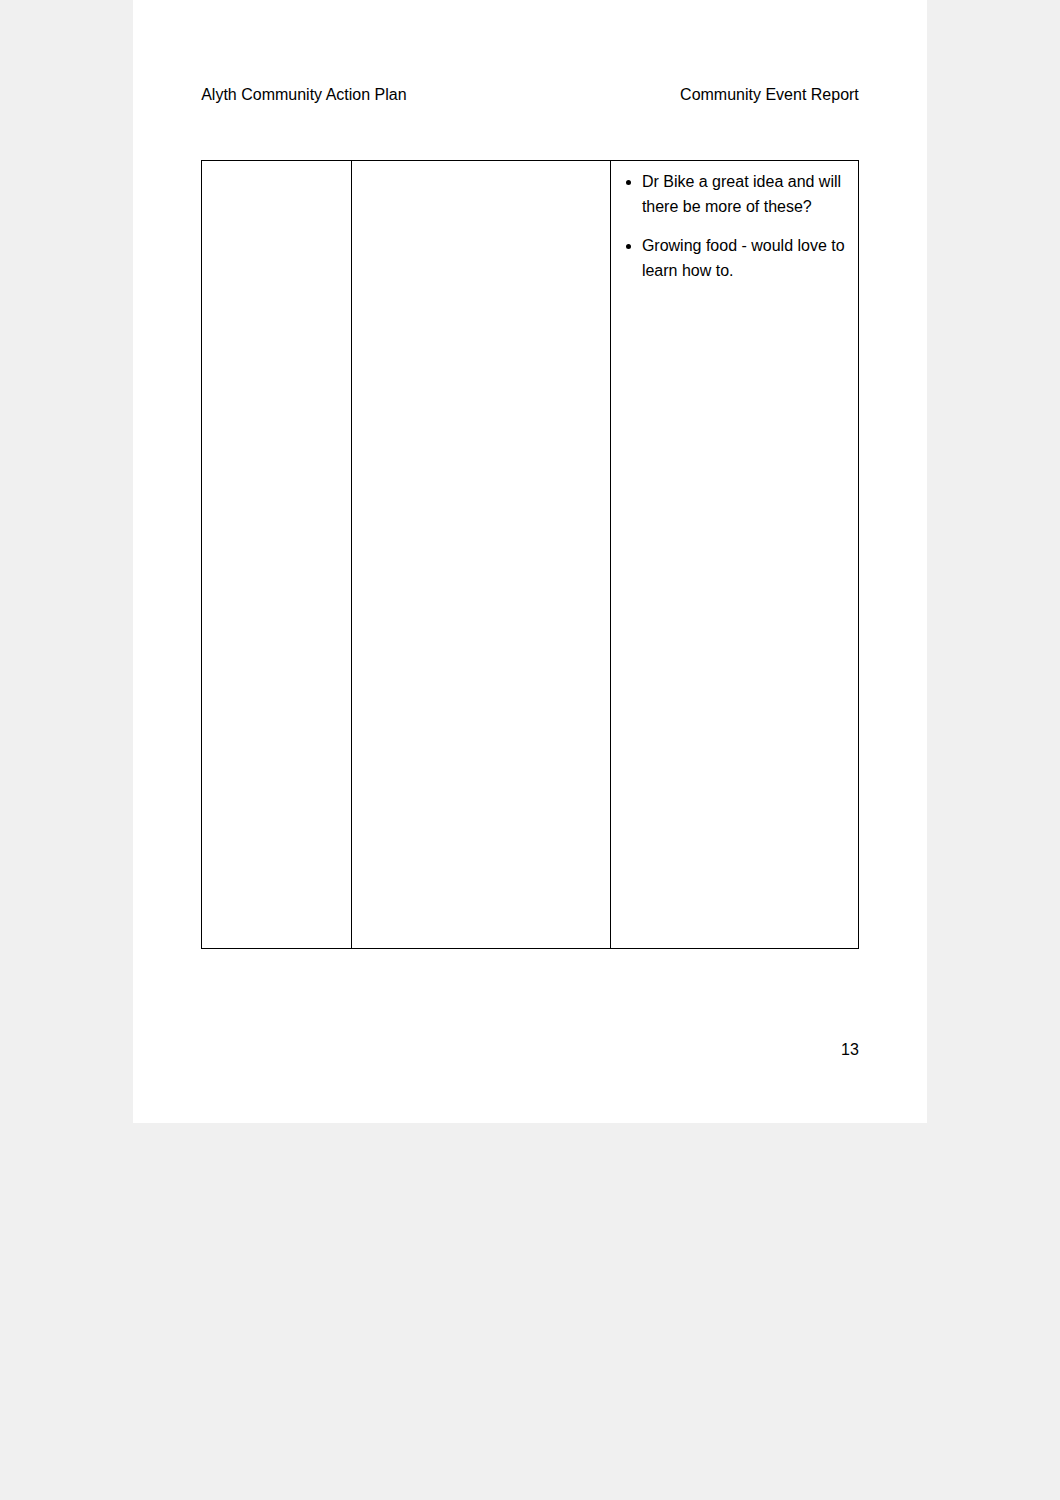Alyth Community Action Plan
Community Event Report
| | | Dr Bike a great idea and will there be more of these? Growing food - would love to learn how to. |
13